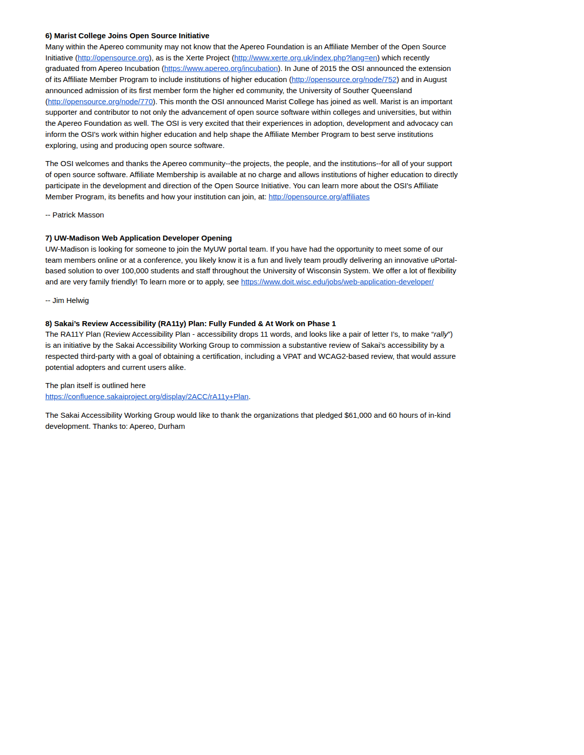6) Marist College Joins Open Source Initiative
Many within the Apereo community may not know that the Apereo Foundation is an Affiliate Member of the Open Source Initiative (http://opensource.org), as is the Xerte Project (http://www.xerte.org.uk/index.php?lang=en) which recently graduated from Apereo Incubation (https://www.apereo.org/incubation). In June of 2015 the OSI announced the extension of its Affiliate Member Program to include institutions of higher education (http://opensource.org/node/752) and in August announced admission of its first member form the higher ed community, the University of Souther Queensland (http://opensource.org/node/770). This month the OSI announced Marist College has joined as well. Marist is an important supporter and contributor to not only the advancement of open source software within colleges and universities, but within the Apereo Foundation as well. The OSI is very excited that their experiences in adoption, development and advocacy can inform the OSI's work within higher education and help shape the Affiliate Member Program to best serve institutions exploring, using and producing open source software.
The OSI welcomes and thanks the Apereo community--the projects, the people, and the institutions--for all of your support of open source software. Affiliate Membership is available at no charge and allows institutions of higher education to directly participate in the development and direction of the Open Source Initiative. You can learn more about the OSI's Affiliate Member Program, its benefits and how your institution can join, at: http://opensource.org/affiliates
-- Patrick Masson
7) UW-Madison Web Application Developer Opening
UW-Madison is looking for someone to join the MyUW portal team. If you have had the opportunity to meet some of our team members online or at a conference, you likely know it is a fun and lively team proudly delivering an innovative uPortal-based solution to over 100,000 students and staff throughout the University of Wisconsin System. We offer a lot of flexibility and are very family friendly! To learn more or to apply, see https://www.doit.wisc.edu/jobs/web-application-developer/
-- Jim Helwig
8) Sakai’s Review Accessibility (RA11y) Plan: Fully Funded & At Work on Phase 1
The RA11Y Plan (Review Accessibility Plan - accessibility drops 11 words, and looks like a pair of letter I’s, to make “rally”) is an initiative by the Sakai Accessibility Working Group to commission a substantive review of Sakai’s accessibility by a respected third-party with a goal of obtaining a certification, including a VPAT and WCAG2-based review, that would assure potential adopters and current users alike.
The plan itself is outlined here
https://confluence.sakaiproject.org/display/2ACC/rA11y+Plan.
The Sakai Accessibility Working Group would like to thank the organizations that pledged $61,000 and 60 hours of in-kind development. Thanks to: Apereo, Durham